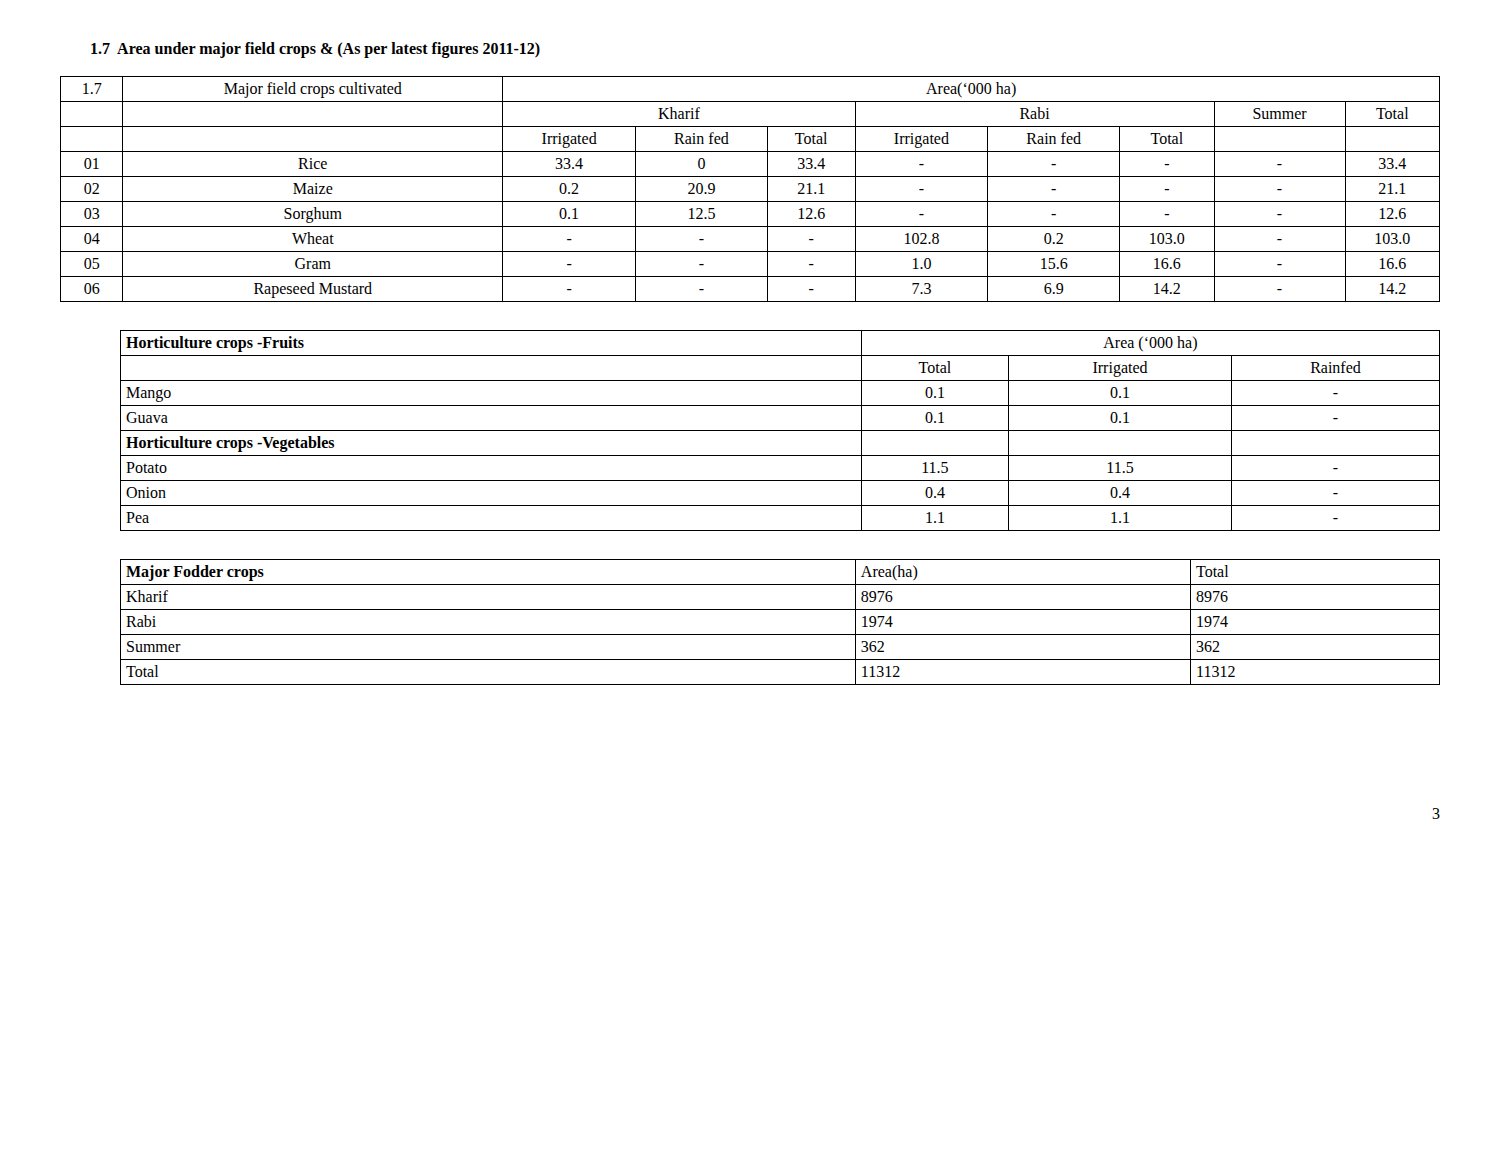1.7 Area under major field crops & (As per latest figures 2011-12)
| 1.7 | Major field crops cultivated | Area(‘000 ha) |
| | | Kharif | Rabi | Summer | Total |
| | | Irrigated | Rain fed | Total | Irrigated | Rain fed | Total | | |
| 01 | Rice | 33.4 | 0 | 33.4 | - | - | - | - | 33.4 |
| 02 | Maize | 0.2 | 20.9 | 21.1 | - | - | - | - | 21.1 |
| 03 | Sorghum | 0.1 | 12.5 | 12.6 | - | - | - | - | 12.6 |
| 04 | Wheat | - | - | - | 102.8 | 0.2 | 103.0 | - | 103.0 |
| 05 | Gram | - | - | - | 1.0 | 15.6 | 16.6 | - | 16.6 |
| 06 | Rapeseed Mustard | - | - | - | 7.3 | 6.9 | 14.2 | - | 14.2 |
| Horticulture crops -Fruits | Area (‘000 ha) |
| | Total | Irrigated | Rainfed |
| Mango | 0.1 | 0.1 | - |
| Guava | 0.1 | 0.1 | - |
| Horticulture crops -Vegetables | | | |
| Potato | 11.5 | 11.5 | - |
| Onion | 0.4 | 0.4 | - |
| Pea | 1.1 | 1.1 | - |
| Major Fodder crops | Area(ha) | Total |
| Kharif | 8976 | 8976 |
| Rabi | 1974 | 1974 |
| Summer | 362 | 362 |
| Total | 11312 | 11312 |
3